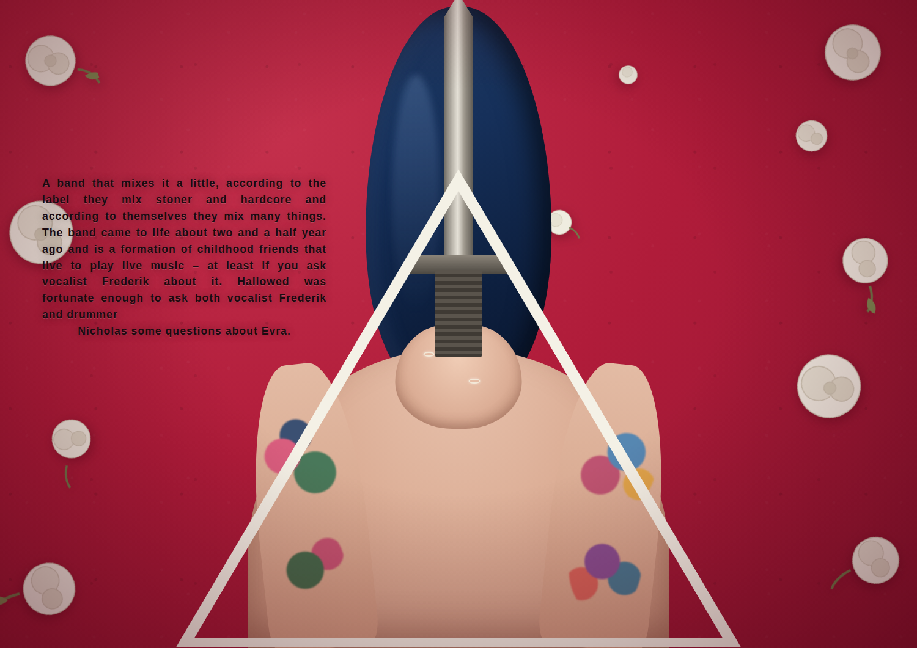Evra
A band that mixes it a little, according to the label they mix stoner and hardcore and according to themselves they mix many things. The band came to life about two and a half year ago and is a formation of childhood friends that live to play live music – at least if you ask vocalist Frederik about it. Hallowed was fortunate enough to ask both vocalist Frederik and drummer Nicholas some questions about Evra.